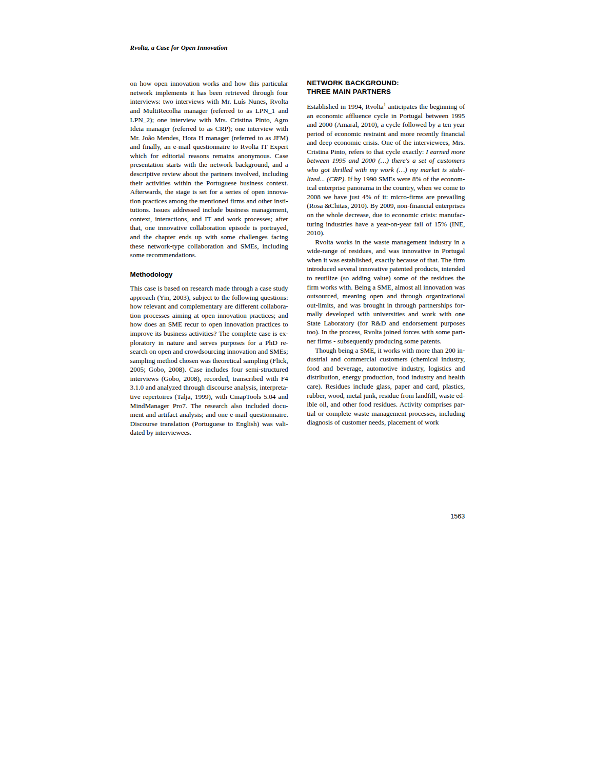Rvolta, a Case for Open Innovation
on how open innovation works and how this particular network implements it has been retrieved through four interviews: two interviews with Mr. Luís Nunes, Rvolta and MultiRecolha manager (referred to as LPN_1 and LPN_2); one interview with Mrs. Cristina Pinto, Agro Ideia manager (referred to as CRP); one interview with Mr. João Mendes, Hora H manager (referred to as JFM) and finally, an e-mail questionnaire to Rvolta IT Expert which for editorial reasons remains anonymous. Case presentation starts with the network background, and a descriptive review about the partners involved, including their activities within the Portuguese business context. Afterwards, the stage is set for a series of open innovation practices among the mentioned firms and other institutions. Issues addressed include business management, context, interactions, and IT and work processes; after that, one innovative collaboration episode is portrayed, and the chapter ends up with some challenges facing these network-type collaboration and SMEs, including some recommendations.
Methodology
This case is based on research made through a case study approach (Yin, 2003), subject to the following questions: how relevant and complementary are different collaboration processes aiming at open innovation practices; and how does an SME recur to open innovation practices to improve its business activities? The complete case is exploratory in nature and serves purposes for a PhD research on open and crowdsourcing innovation and SMEs; sampling method chosen was theoretical sampling (Flick, 2005; Gobo, 2008). Case includes four semi-structured interviews (Gobo, 2008), recorded, transcribed with F4 3.1.0 and analyzed through discourse analysis, interpretative repertoires (Talja, 1999), with CmapTools 5.04 and MindManager Pro7. The research also included document and artifact analysis; and one e-mail questionnaire. Discourse translation (Portuguese to English) was validated by interviewees.
Network Background:
Three Main Partners
Established in 1994, Rvolta1 anticipates the beginning of an economic affluence cycle in Portugal between 1995 and 2000 (Amaral, 2010), a cycle followed by a ten year period of economic restraint and more recently financial and deep economic crisis. One of the interviewees, Mrs. Cristina Pinto, refers to that cycle exactly: I earned more between 1995 and 2000 (…) there's a set of customers who got thrilled with my work (…) my market is stabilized... (CRP). If by 1990 SMEs were 8% of the economical enterprise panorama in the country, when we come to 2008 we have just 4% of it: micro-firms are prevailing (Rosa &Chitas, 2010). By 2009, non-financial enterprises on the whole decrease, due to economic crisis: manufacturing industries have a year-on-year fall of 15% (INE, 2010).
Rvolta works in the waste management industry in a wide-range of residues, and was innovative in Portugal when it was established, exactly because of that. The firm introduced several innovative patented products, intended to reutilize (so adding value) some of the residues the firm works with. Being a SME, almost all innovation was outsourced, meaning open and through organizational out-limits, and was brought in through partnerships formally developed with universities and work with one State Laboratory (for R&D and endorsement purposes too). In the process, Rvolta joined forces with some partner firms - subsequently producing some patents.
Though being a SME, it works with more than 200 industrial and commercial customers (chemical industry, food and beverage, automotive industry, logistics and distribution, energy production, food industry and health care). Residues include glass, paper and card, plastics, rubber, wood, metal junk, residue from landfill, waste edible oil, and other food residues. Activity comprises partial or complete waste management processes, including diagnosis of customer needs, placement of work
1563